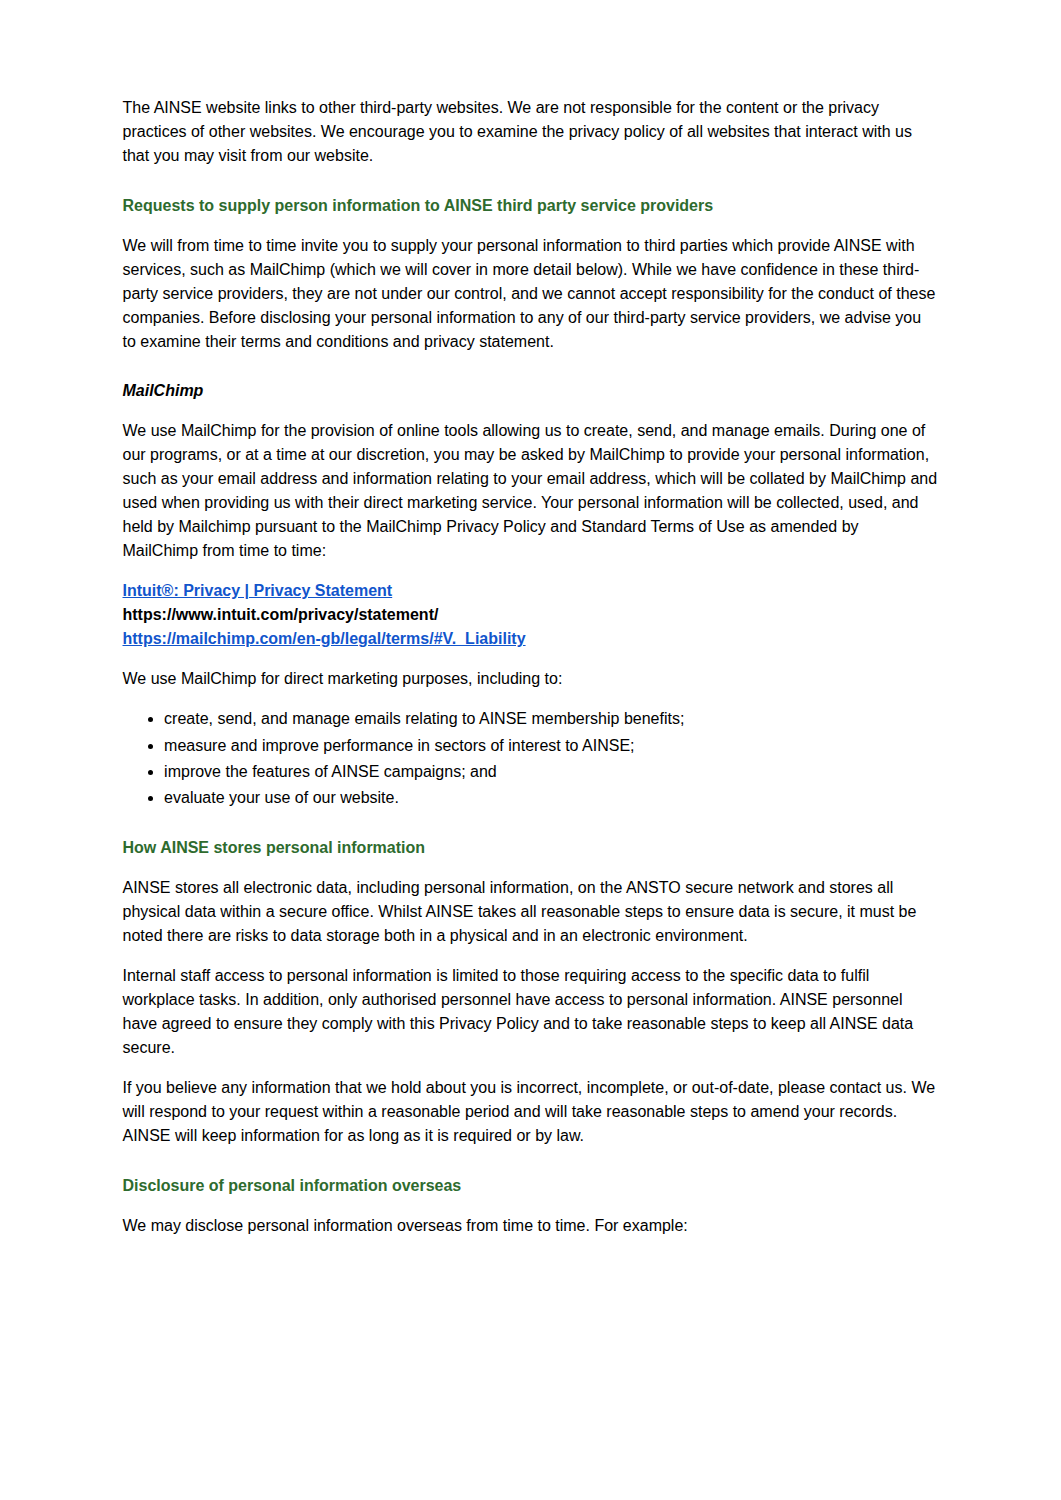The AINSE website links to other third-party websites. We are not responsible for the content or the privacy practices of other websites. We encourage you to examine the privacy policy of all websites that interact with us that you may visit from our website.
Requests to supply person information to AINSE third party service providers
We will from time to time invite you to supply your personal information to third parties which provide AINSE with services, such as MailChimp (which we will cover in more detail below). While we have confidence in these third-party service providers, they are not under our control, and we cannot accept responsibility for the conduct of these companies. Before disclosing your personal information to any of our third-party service providers, we advise you to examine their terms and conditions and privacy statement.
MailChimp
We use MailChimp for the provision of online tools allowing us to create, send, and manage emails. During one of our programs, or at a time at our discretion, you may be asked by MailChimp to provide your personal information, such as your email address and information relating to your email address, which will be collated by MailChimp and used when providing us with their direct marketing service. Your personal information will be collected, used, and held by Mailchimp pursuant to the MailChimp Privacy Policy and Standard Terms of Use as amended by MailChimp from time to time:
Intuit®: Privacy | Privacy Statement https://www.intuit.com/privacy/statement/
https://mailchimp.com/en-gb/legal/terms/#V._Liability
We use MailChimp for direct marketing purposes, including to:
create, send, and manage emails relating to AINSE membership benefits;
measure and improve performance in sectors of interest to AINSE;
improve the features of AINSE campaigns; and
evaluate your use of our website.
How AINSE stores personal information
AINSE stores all electronic data, including personal information, on the ANSTO secure network and stores all physical data within a secure office. Whilst AINSE takes all reasonable steps to ensure data is secure, it must be noted there are risks to data storage both in a physical and in an electronic environment.
Internal staff access to personal information is limited to those requiring access to the specific data to fulfil workplace tasks. In addition, only authorised personnel have access to personal information. AINSE personnel have agreed to ensure they comply with this Privacy Policy and to take reasonable steps to keep all AINSE data secure.
If you believe any information that we hold about you is incorrect, incomplete, or out-of-date, please contact us. We will respond to your request within a reasonable period and will take reasonable steps to amend your records. AINSE will keep information for as long as it is required or by law.
Disclosure of personal information overseas
We may disclose personal information overseas from time to time. For example: